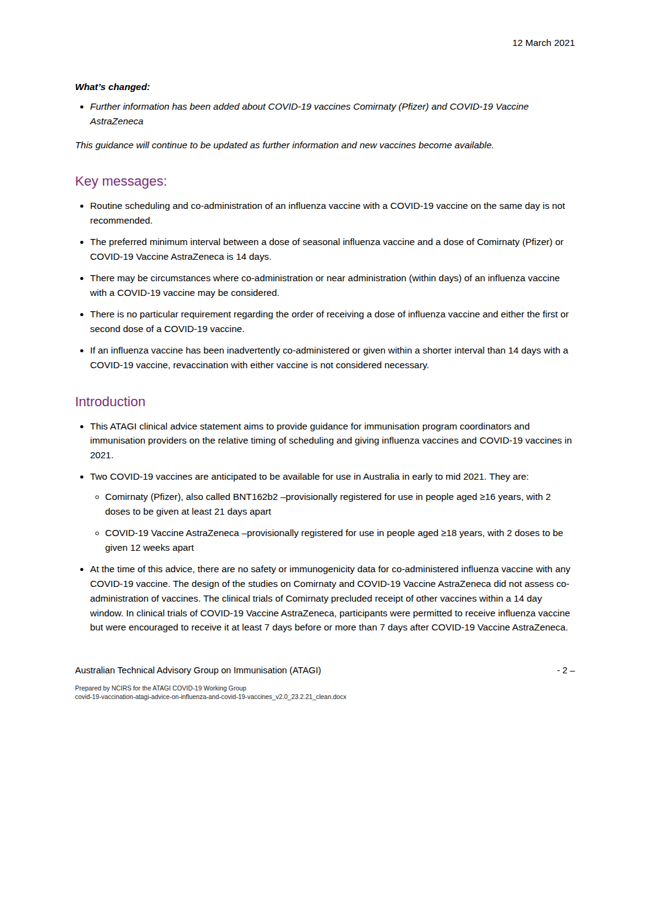12 March 2021
What’s changed:
Further information has been added about COVID-19 vaccines Comirnaty (Pfizer) and COVID-19 Vaccine AstraZeneca
This guidance will continue to be updated as further information and new vaccines become available.
Key messages:
Routine scheduling and co-administration of an influenza vaccine with a COVID-19 vaccine on the same day is not recommended.
The preferred minimum interval between a dose of seasonal influenza vaccine and a dose of Comirnaty (Pfizer) or COVID-19 Vaccine AstraZeneca is 14 days.
There may be circumstances where co-administration or near administration (within days) of an influenza vaccine with a COVID-19 vaccine may be considered.
There is no particular requirement regarding the order of receiving a dose of influenza vaccine and either the first or second dose of a COVID-19 vaccine.
If an influenza vaccine has been inadvertently co-administered or given within a shorter interval than 14 days with a COVID-19 vaccine, revaccination with either vaccine is not considered necessary.
Introduction
This ATAGI clinical advice statement aims to provide guidance for immunisation program coordinators and immunisation providers on the relative timing of scheduling and giving influenza vaccines and COVID-19 vaccines in 2021.
Two COVID-19 vaccines are anticipated to be available for use in Australia in early to mid 2021. They are:
Comirnaty (Pfizer), also called BNT162b2 –provisionally registered for use in people aged ≥16 years, with 2 doses to be given at least 21 days apart
COVID-19 Vaccine AstraZeneca –provisionally registered for use in people aged ≥18 years, with 2 doses to be given 12 weeks apart
At the time of this advice, there are no safety or immunogenicity data for co-administered influenza vaccine with any COVID-19 vaccine. The design of the studies on Comirnaty and COVID-19 Vaccine AstraZeneca did not assess co-administration of vaccines. The clinical trials of Comirnaty precluded receipt of other vaccines within a 14 day window. In clinical trials of COVID-19 Vaccine AstraZeneca, participants were permitted to receive influenza vaccine but were encouraged to receive it at least 7 days before or more than 7 days after COVID-19 Vaccine AstraZeneca.
Australian Technical Advisory Group on Immunisation (ATAGI) - 2 –
Prepared by NCIRS for the ATAGI COVID-19 Working Group
covid-19-vaccination-atagi-advice-on-influenza-and-covid-19-vaccines_v2.0_23.2.21_clean.docx